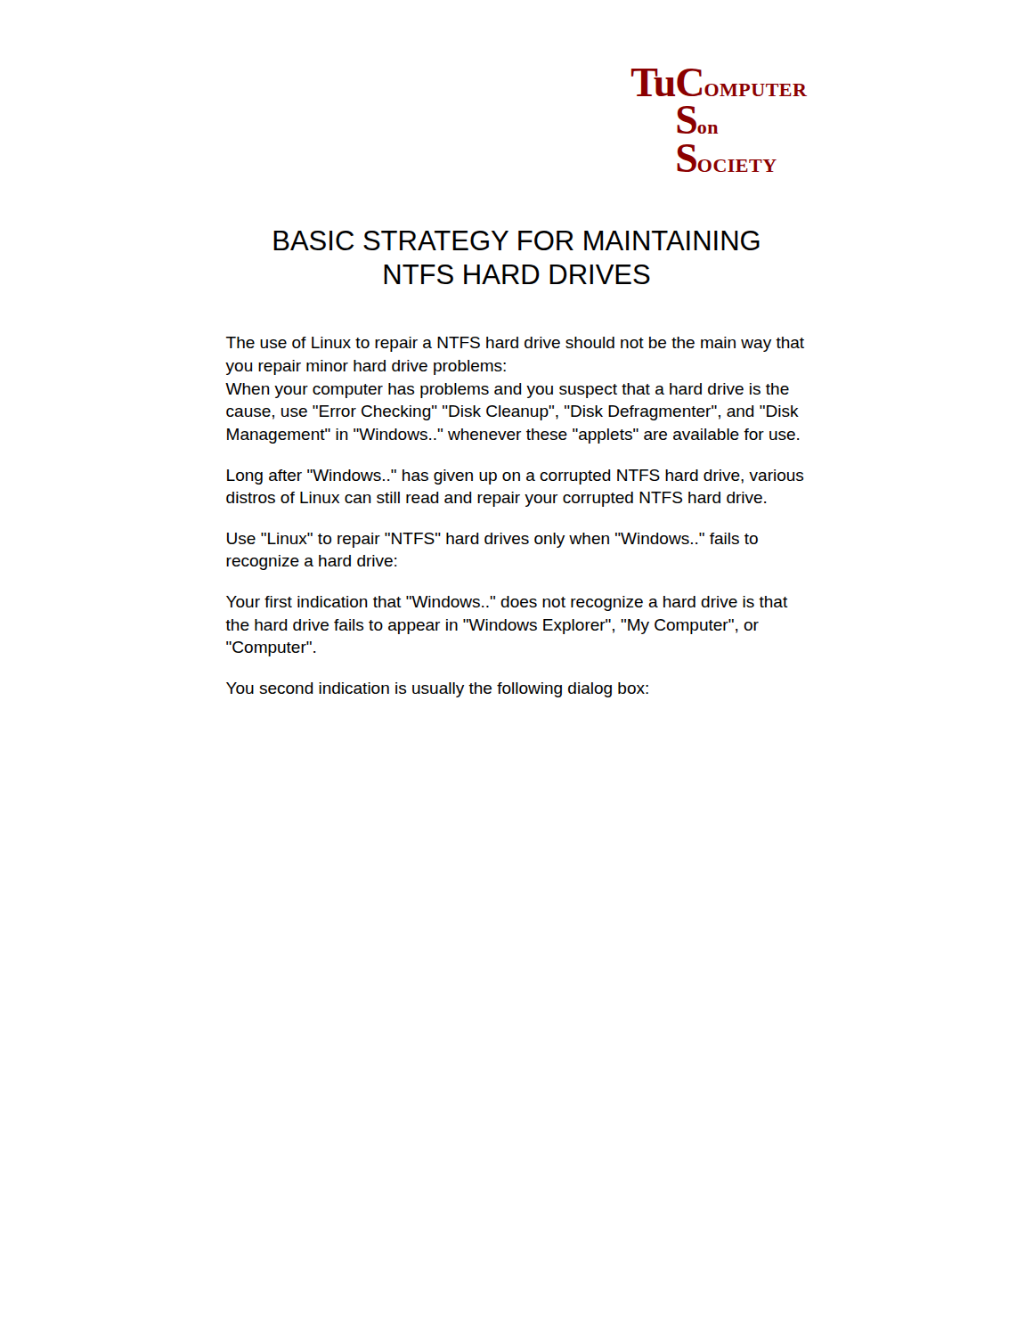Tu COMPUTER
Tu Son
Tu SOCIETY
BASIC STRATEGY FOR MAINTAINING
NTFS HARD DRIVES
The use of Linux to repair a NTFS hard drive should not be the main way that you repair minor hard drive problems:
When your computer has problems and you suspect that a hard drive is the cause, use "Error Checking" "Disk Cleanup", "Disk Defragmenter", and "Disk Management" in "Windows.." whenever these "applets" are available for use.
Long after "Windows.." has given up on a corrupted NTFS hard drive, various distros of Linux can still read and repair your corrupted NTFS hard drive.
Use "Linux" to repair "NTFS" hard drives only when "Windows.." fails to recognize a hard drive:
Your first indication that "Windows.." does not recognize a hard drive is that the hard drive fails to appear in "Windows Explorer", "My Computer", or "Computer".
You second indication is usually the following dialog box: